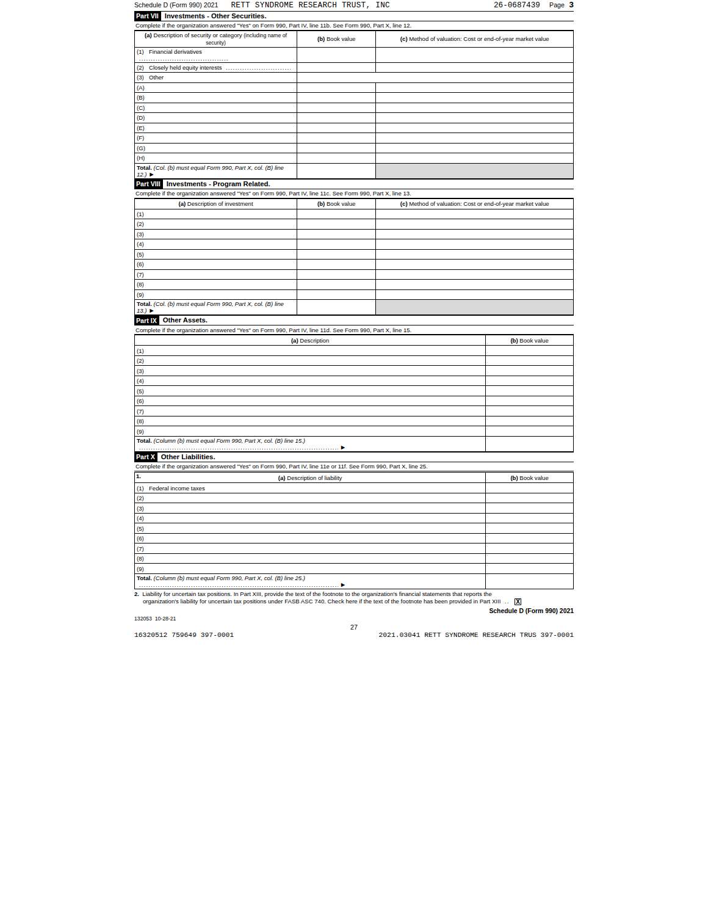Schedule D (Form 990) 2021 RETT SYNDROME RESEARCH TRUST, INC
26-0687439 Page 3
Part VII
Investments - Other Securities.
Complete if the organization answered "Yes" on Form 990, Part IV, line 11b. See Form 990, Part X, line 12.
| (a) Description of security or category (including name of security) | (b) Book value | (c) Method of valuation: Cost or end-of-year market value |
| --- | --- | --- |
| (1) Financial derivatives ................................................. | | |
| (2) Closely held equity interests ................................. | | |
| (3) Other | | |
| (A) | | |
| (B) | | |
| (C) | | |
| (D) | | |
| (E) | | |
| (F) | | |
| (G) | | |
| (H) | | |
| Total. (Col. (b) must equal Form 990, Part X, col. (B) line 12.) ► | | |
Part VIII
Investments - Program Related.
Complete if the organization answered "Yes" on Form 990, Part IV, line 11c. See Form 990, Part X, line 13.
| (a) Description of investment | (b) Book value | (c) Method of valuation: Cost or end-of-year market value |
| --- | --- | --- |
| (1) | | |
| (2) | | |
| (3) | | |
| (4) | | |
| (5) | | |
| (6) | | |
| (7) | | |
| (8) | | |
| (9) | | |
| Total. (Col. (b) must equal Form 990, Part X, col. (B) line 13.) ► | | |
Part IX
Other Assets.
Complete if the organization answered "Yes" on Form 990, Part IV, line 11d. See Form 990, Part X, line 15.
| (a) Description | (b) Book value |
| --- | --- |
| (1) | |
| (2) | |
| (3) | |
| (4) | |
| (5) | |
| (6) | |
| (7) | |
| (8) | |
| (9) | |
| Total. (Column (b) must equal Form 990, Part X, col. (B) line 15.) ................................................................................................. ► | |
Part X
Other Liabilities.
Complete if the organization answered "Yes" on Form 990, Part IV, line 11e or 11f. See Form 990, Part X, line 25.
| 1. | |
| (a) Description of liability | (b) Book value |
| --- | --- |
| (1) Federal income taxes | |
| (2) | |
| (3) | |
| (4) | |
| (5) | |
| (6) | |
| (7) | |
| (8) | |
| (9) | |
| Total. (Column (b) must equal Form 990, Part X, col. (B) line 25.) ................................................................................................. ► | |
2. Liability for uncertain tax positions. In Part XIII, provide the text of the footnote to the organization's financial statements that reports the
organization's liability for uncertain tax positions under FASB ASC 740. Check here if the text of the footnote has been provided in Part XIII .. X
Schedule D (Form 990) 2021
132053 10-28-21
27
16320512 759649 397-0001 2021.03041 RETT SYNDROME RESEARCH TRUS 397-0001